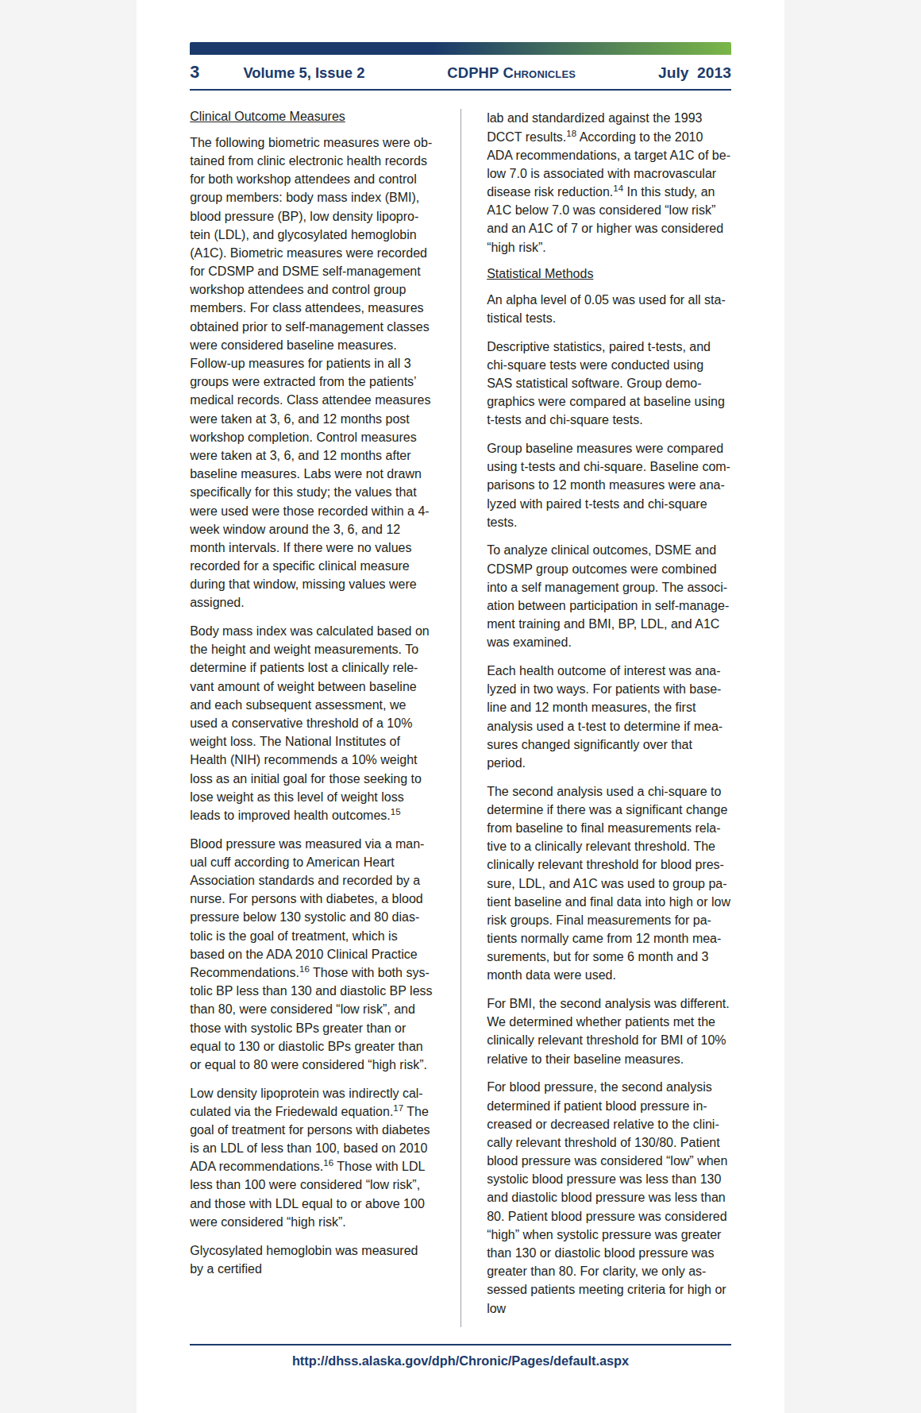3
Volume 5, Issue 2
CDPHP Chronicles
July 2013
Clinical Outcome Measures
The following biometric measures were obtained from clinic electronic health records for both workshop attendees and control group members: body mass index (BMI), blood pressure (BP), low density lipoprotein (LDL), and glycosylated hemoglobin (A1C). Biometric measures were recorded for CDSMP and DSME self-management workshop attendees and control group members. For class attendees, measures obtained prior to self-management classes were considered baseline measures. Follow-up measures for patients in all 3 groups were extracted from the patients’ medical records. Class attendee measures were taken at 3, 6, and 12 months post workshop completion. Control measures were taken at 3, 6, and 12 months after baseline measures. Labs were not drawn specifically for this study; the values that were used were those recorded within a 4-week window around the 3, 6, and 12 month intervals. If there were no values recorded for a specific clinical measure during that window, missing values were assigned.
Body mass index was calculated based on the height and weight measurements. To determine if patients lost a clinically relevant amount of weight between baseline and each subsequent assessment, we used a conservative threshold of a 10% weight loss. The National Institutes of Health (NIH) recommends a 10% weight loss as an initial goal for those seeking to lose weight as this level of weight loss leads to improved health outcomes.15
Blood pressure was measured via a manual cuff according to American Heart Association standards and recorded by a nurse. For persons with diabetes, a blood pressure below 130 systolic and 80 diastolic is the goal of treatment, which is based on the ADA 2010 Clinical Practice Recommendations.16 Those with both systolic BP less than 130 and diastolic BP less than 80, were considered “low risk”, and those with systolic BPs greater than or equal to 130 or diastolic BPs greater than or equal to 80 were considered “high risk”.
Low density lipoprotein was indirectly calculated via the Friedewald equation.17 The goal of treatment for persons with diabetes is an LDL of less than 100, based on 2010 ADA recommendations.16 Those with LDL less than 100 were considered “low risk”, and those with LDL equal to or above 100 were considered “high risk”.
Glycosylated hemoglobin was measured by a certified
lab and standardized against the 1993 DCCT results.18 According to the 2010 ADA recommendations, a target A1C of below 7.0 is associated with macrovascular disease risk reduction.14 In this study, an A1C below 7.0 was considered “low risk” and an A1C of 7 or higher was considered “high risk”.
Statistical Methods
An alpha level of 0.05 was used for all statistical tests.
Descriptive statistics, paired t-tests, and chi-square tests were conducted using SAS statistical software. Group demographics were compared at baseline using t-tests and chi-square tests.
Group baseline measures were compared using t-tests and chi-square. Baseline comparisons to 12 month measures were analyzed with paired t-tests and chi-square tests.
To analyze clinical outcomes, DSME and CDSMP group outcomes were combined into a self management group. The association between participation in self-management training and BMI, BP, LDL, and A1C was examined.
Each health outcome of interest was analyzed in two ways. For patients with baseline and 12 month measures, the first analysis used a t-test to determine if measures changed significantly over that period.
The second analysis used a chi-square to determine if there was a significant change from baseline to final measurements relative to a clinically relevant threshold. The clinically relevant threshold for blood pressure, LDL, and A1C was used to group patient baseline and final data into high or low risk groups. Final measurements for patients normally came from 12 month measurements, but for some 6 month and 3 month data were used.
For BMI, the second analysis was different. We determined whether patients met the clinically relevant threshold for BMI of 10% relative to their baseline measures.
For blood pressure, the second analysis determined if patient blood pressure increased or decreased relative to the clinically relevant threshold of 130/80. Patient blood pressure was considered “low” when systolic blood pressure was less than 130 and diastolic blood pressure was less than 80. Patient blood pressure was considered “high” when systolic pressure was greater than 130 or diastolic blood pressure was greater than 80. For clarity, we only assessed patients meeting criteria for high or low
http://dhss.alaska.gov/dph/Chronic/Pages/default.aspx